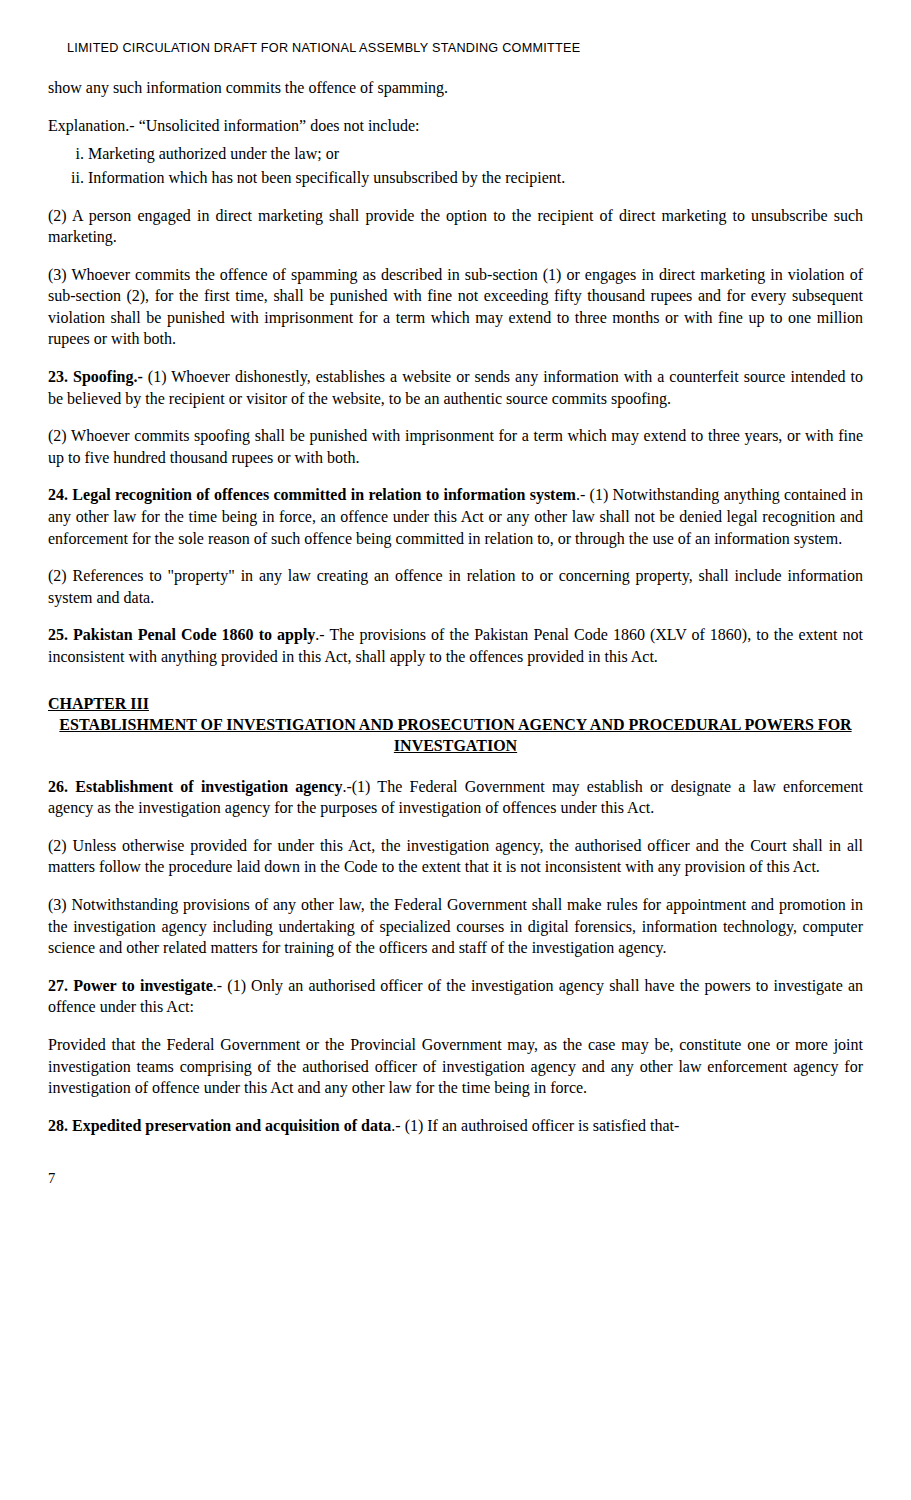LIMITED CIRCULATION DRAFT FOR NATIONAL ASSEMBLY STANDING COMMITTEE
show any such information commits the offence of spamming.
Explanation.- “Unsolicited information” does not include:
Marketing authorized under the law; or
Information which has not been specifically unsubscribed by the recipient.
(2) A person engaged in direct marketing shall provide the option to the recipient of direct marketing to unsubscribe such marketing.
(3) Whoever commits the offence of spamming as described in sub-section (1) or engages in direct marketing in violation of sub-section (2), for the first time, shall be punished with fine not exceeding fifty thousand rupees and for every subsequent violation shall be punished with imprisonment for a term which may extend to three months or with fine up to one million rupees or with both.
23. Spoofing.- (1) Whoever dishonestly, establishes a website or sends any information with a counterfeit source intended to be believed by the recipient or visitor of the website, to be an authentic source commits spoofing.
(2) Whoever commits spoofing shall be punished with imprisonment for a term which may extend to three years, or with fine up to five hundred thousand rupees or with both.
24. Legal recognition of offences committed in relation to information system.- (1) Notwithstanding anything contained in any other law for the time being in force, an offence under this Act or any other law shall not be denied legal recognition and enforcement for the sole reason of such offence being committed in relation to, or through the use of an information system.
(2) References to "property" in any law creating an offence in relation to or concerning property, shall include information system and data.
25. Pakistan Penal Code 1860 to apply.- The provisions of the Pakistan Penal Code 1860 (XLV of 1860), to the extent not inconsistent with anything provided in this Act, shall apply to the offences provided in this Act.
CHAPTER III
ESTABLISHMENT OF INVESTIGATION AND PROSECUTION AGENCY AND PROCEDURAL POWERS FOR INVESTGATION
26. Establishment of investigation agency.-(1) The Federal Government may establish or designate a law enforcement agency as the investigation agency for the purposes of investigation of offences under this Act.
(2) Unless otherwise provided for under this Act, the investigation agency, the authorised officer and the Court shall in all matters follow the procedure laid down in the Code to the extent that it is not inconsistent with any provision of this Act.
(3) Notwithstanding provisions of any other law, the Federal Government shall make rules for appointment and promotion in the investigation agency including undertaking of specialized courses in digital forensics, information technology, computer science and other related matters for training of the officers and staff of the investigation agency.
27. Power to investigate.- (1) Only an authorised officer of the investigation agency shall have the powers to investigate an offence under this Act:
Provided that the Federal Government or the Provincial Government may, as the case may be, constitute one or more joint investigation teams comprising of the authorised officer of investigation agency and any other law enforcement agency for investigation of offence under this Act and any other law for the time being in force.
28. Expedited preservation and acquisition of data.- (1) If an authroised officer is satisfied that-
7